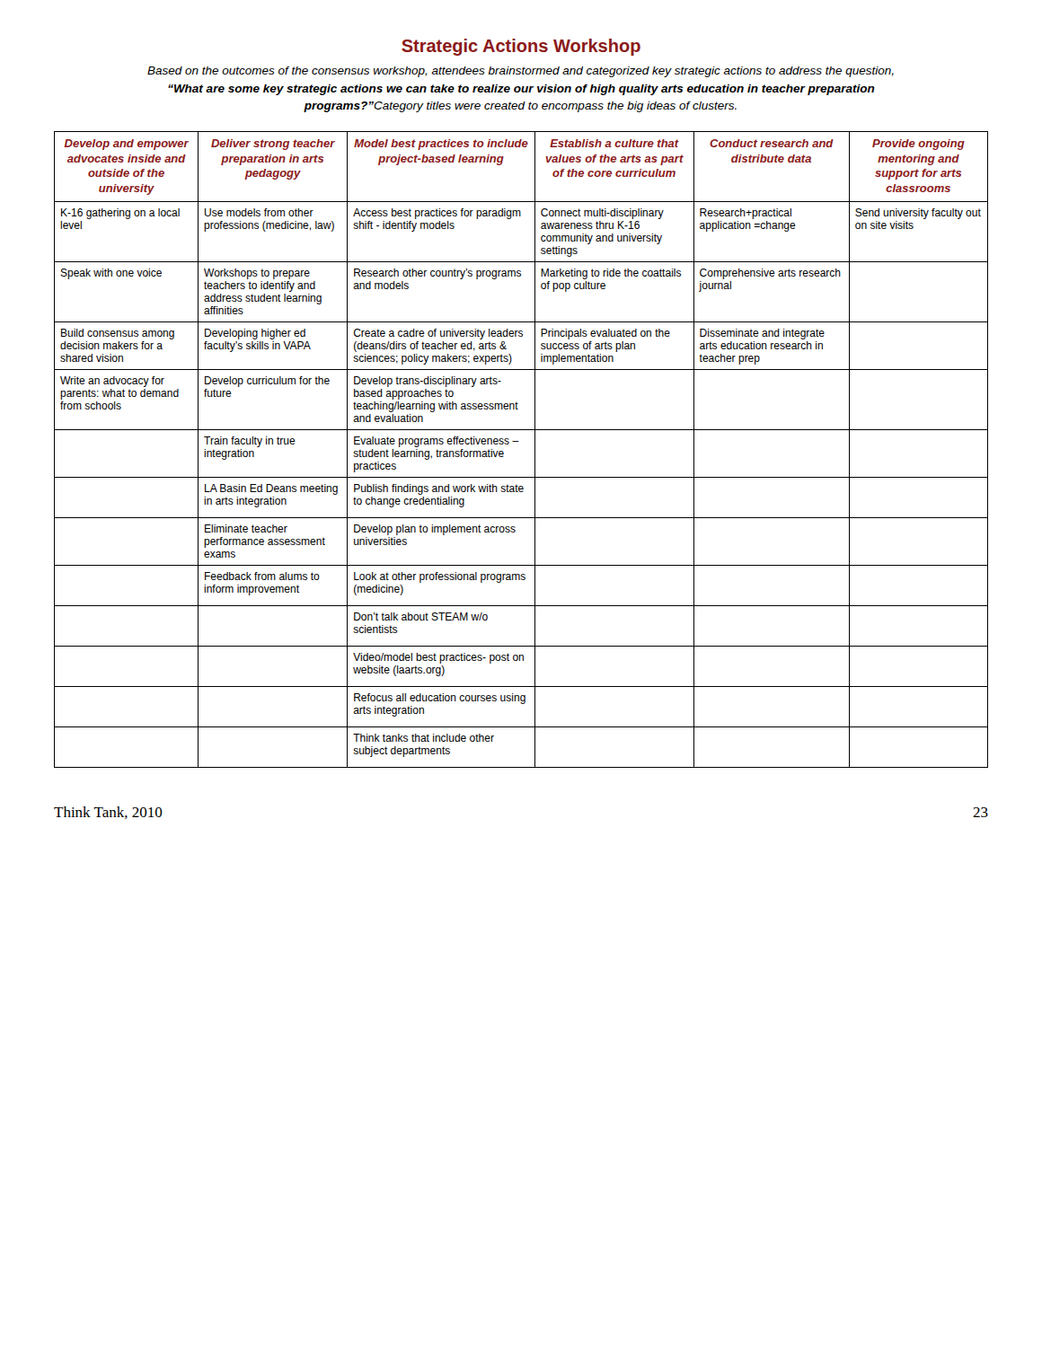Strategic Actions Workshop
Based on the outcomes of the consensus workshop, attendees brainstormed and categorized key strategic actions to address the question, “What are some key strategic actions we can take to realize our vision of high quality arts education in teacher preparation programs?”Category titles were created to encompass the big ideas of clusters.
| Develop and empower advocates inside and outside of the university | Deliver strong teacher preparation in arts pedagogy | Model best practices to include project-based learning | Establish a culture that values of the arts as part of the core curriculum | Conduct research and distribute data | Provide ongoing mentoring and support for arts classrooms |
| --- | --- | --- | --- | --- | --- |
| K-16 gathering on a local level | Use models from other professions (medicine, law) | Access best practices for paradigm shift - identify models | Connect multi-disciplinary awareness thru K-16 community and university settings | Research+practical application =change | Send university faculty out on site visits |
| Speak with one voice | Workshops to prepare teachers to identify and address student learning affinities | Research other country’s programs and models | Marketing to ride the coattails of pop culture | Comprehensive arts research journal | |
| Build consensus among decision makers for a shared vision | Developing higher ed faculty’s skills in VAPA | Create a cadre of university leaders (deans/dirs of teacher ed, arts & sciences; policy makers; experts) | Principals evaluated on the success of arts plan implementation | Disseminate and integrate arts education research in teacher prep | |
| Write an advocacy for parents: what to demand from schools | Develop curriculum for the future | Develop trans-disciplinary arts-based approaches to teaching/learning with assessment and evaluation | | | |
| | Train faculty in true integration | Evaluate programs effectiveness – student learning, transformative practices | | | |
| | LA Basin Ed Deans meeting in arts integration | Publish findings and work with state to change credentialing | | | |
| | Eliminate teacher performance assessment exams | Develop plan to implement across universities | | | |
| | Feedback from alums to inform improvement | Look at other professional programs (medicine) | | | |
| | | Don’t talk about STEAM w/o scientists | | | |
| | | Video/model best practices- post on website (laarts.org) | | | |
| | | Refocus all education courses using arts integration | | | |
| | | Think tanks that include other subject departments | | | |
Think Tank, 2010 23